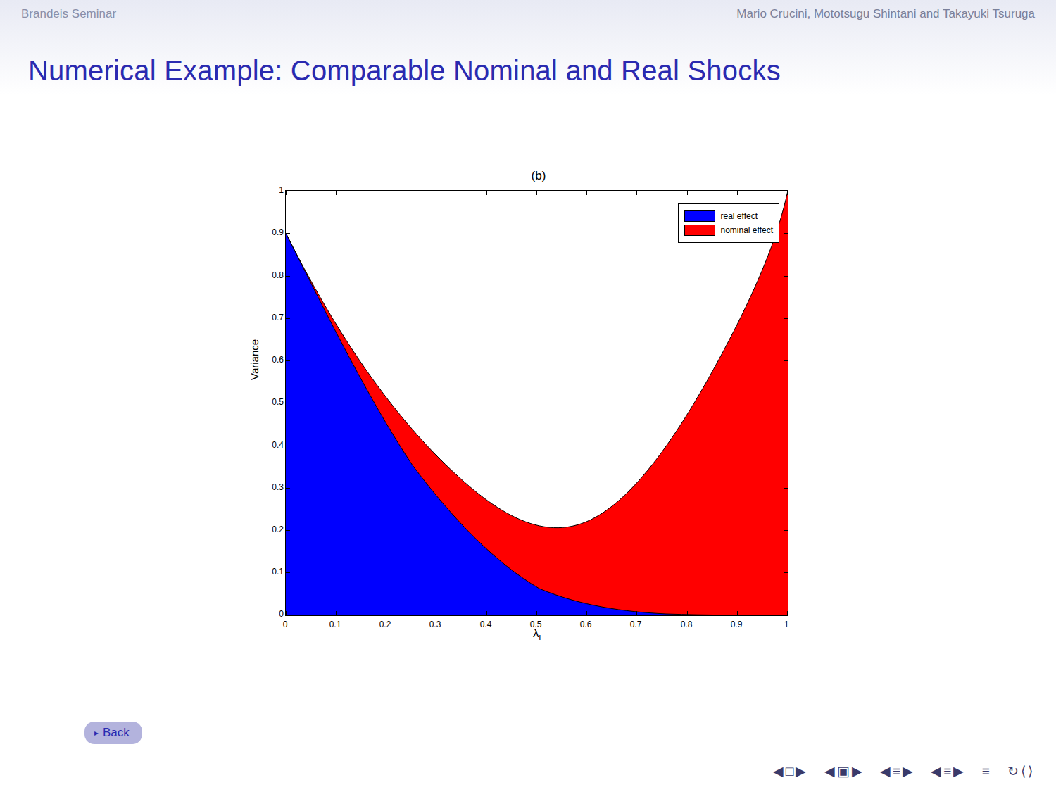Brandeis Seminar Mario Crucini, Mototsugu Shintani and Takayuki Tsuruga
Numerical Example: Comparable Nominal and Real Shocks
(b)
real effect
nominal effect
1
0.9
0.8
0.7
0.6
0.5
0.4
0.3
0.2
0.1
0
0
0.1
0.2
0.3
0.4
0.5
0.6
0.7
0.8
0.9
1
Variance
λi
▸Back
◀□▶ ◀▣▶ ◀≡▶ ◀≡▶ ≡ ↻⟨⟩